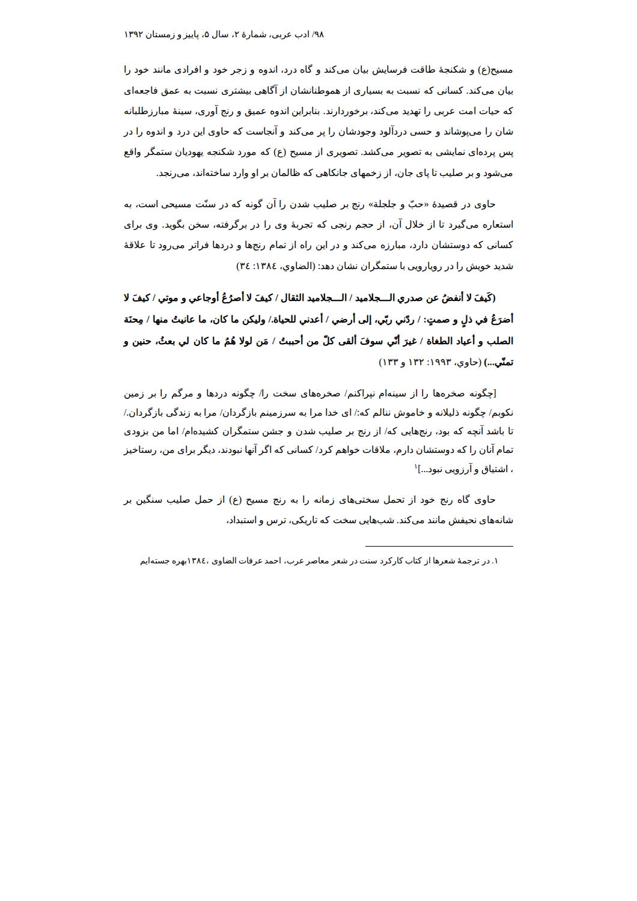۹۸/ ادب عربی، شمارهٔ ۲، سال ۵، پاییز و زمستان ۱۳۹۲
مسیح(ع) و شکنجهٔ طاقت فرسایش بیان می‌کند و گاه درد، اندوه و زجر خود و افرادی مانند خود را بیان می‌کند. کسانی که نسبت به بسیاری از هموطنانشان از آگاهی بیشتری نسبت به عمق فاجعه‌ای که حیات امت عربی را تهدید می‌کند، برخوردارند. بنابراین اندوه عمیق و رنج آوری، سینهٔ مبارزطلبانه شان را می‌پوشاند و حسی دردآلود وجودشان را پر می‌کند و آنجاست که حاوی این درد و اندوه را در پس پرده‌ای نمایشی به تصویر می‌کشد. تصویری از مسیح (ع) که مورد شکنجه یهودیان ستمگر واقع می‌شود و بر صلیب تا پای جان، از زخمهای جانکاهی که ظالمان بر او وارد ساخته‌اند، می‌رنجد.
حاوی در قصیدهٔ «حبّ و جلجلة» رنج بر صلیب شدن را آن گونه که در سنّت مسیحی است، به استعاره می‌گیرد تا از خلال آن، از حجم رنجی که تجربهٔ وی را در برگرفته، سخن بگوید. وی برای کسانی که دوستشان دارد، مبارزه می‌کند و در این راه از تمام رنج‌ها و دردها فراتر می‌رود تا علاقهٔ شدید خویش را در رویارویی با ستمگران نشان دهد: (الضاوي، ۱۳۸٤: ۳٤)
(كَيفَ لا أنفضُ عن صدري الـــجلاميد / الـــجلاميد الثقال / كيفَ لا أصرُعُ أوجاعي و موتي / كيفَ لا أضرَعُ في ذلٍ و صمتٍ: / ردّني ربّي، إلى أرضي / أعدني للحياة./ وليكن ما كان، ما عانيتُ منها / مِحنَة الصلب و أعياد الطغاة / غيرَ أنّي سوفَ ألقى كلّ من أحببتُ / مَن لولا هُمُ ما كان لي بعثُ، حنين و تمنّي...) (حاوي، ۱۹۹۳: ۱۳۲ و ۱۳۳)
[چگونه صخره‌ها را از سینه‌ام نپراکنم/ صخره‌های سخت را/ چگونه دردها و مرگم را بر زمین نکوبم/ چگونه ذلیلانه و خاموش ننالم که:/ ای خدا مرا به سرزمینم بازگردان/ مرا به زندگی بازگردان./ تا باشد آنچه که بود، رنج‌هایی که/ از رنج بر صلیب شدن و جشن ستمگران کشیده‌ام/ اما من بزودی تمام آنان را که دوستشان دارم، ملاقات خواهم کرد/ کسانی که اگر آنها نبودند، دیگر برای من، رستاخیز ، اشتیاق و آرزویی نبود...]۱
حاوی گاه رنج خود از تحمل سختی‌های زمانه را به رنج مسیح (ع) از حمل صلیب سنگین بر شانه‌های نحیفش مانند می‌کند. شب‌هایی سخت که تاریکی، ترس و استبداد،
۱. در ترجمهٔ شعرها از کتاب کارکرد سنت در شعر معاصر عرب، احمد عرفات الضاوی ،۱۳۸٤بهره جسته‌ایم